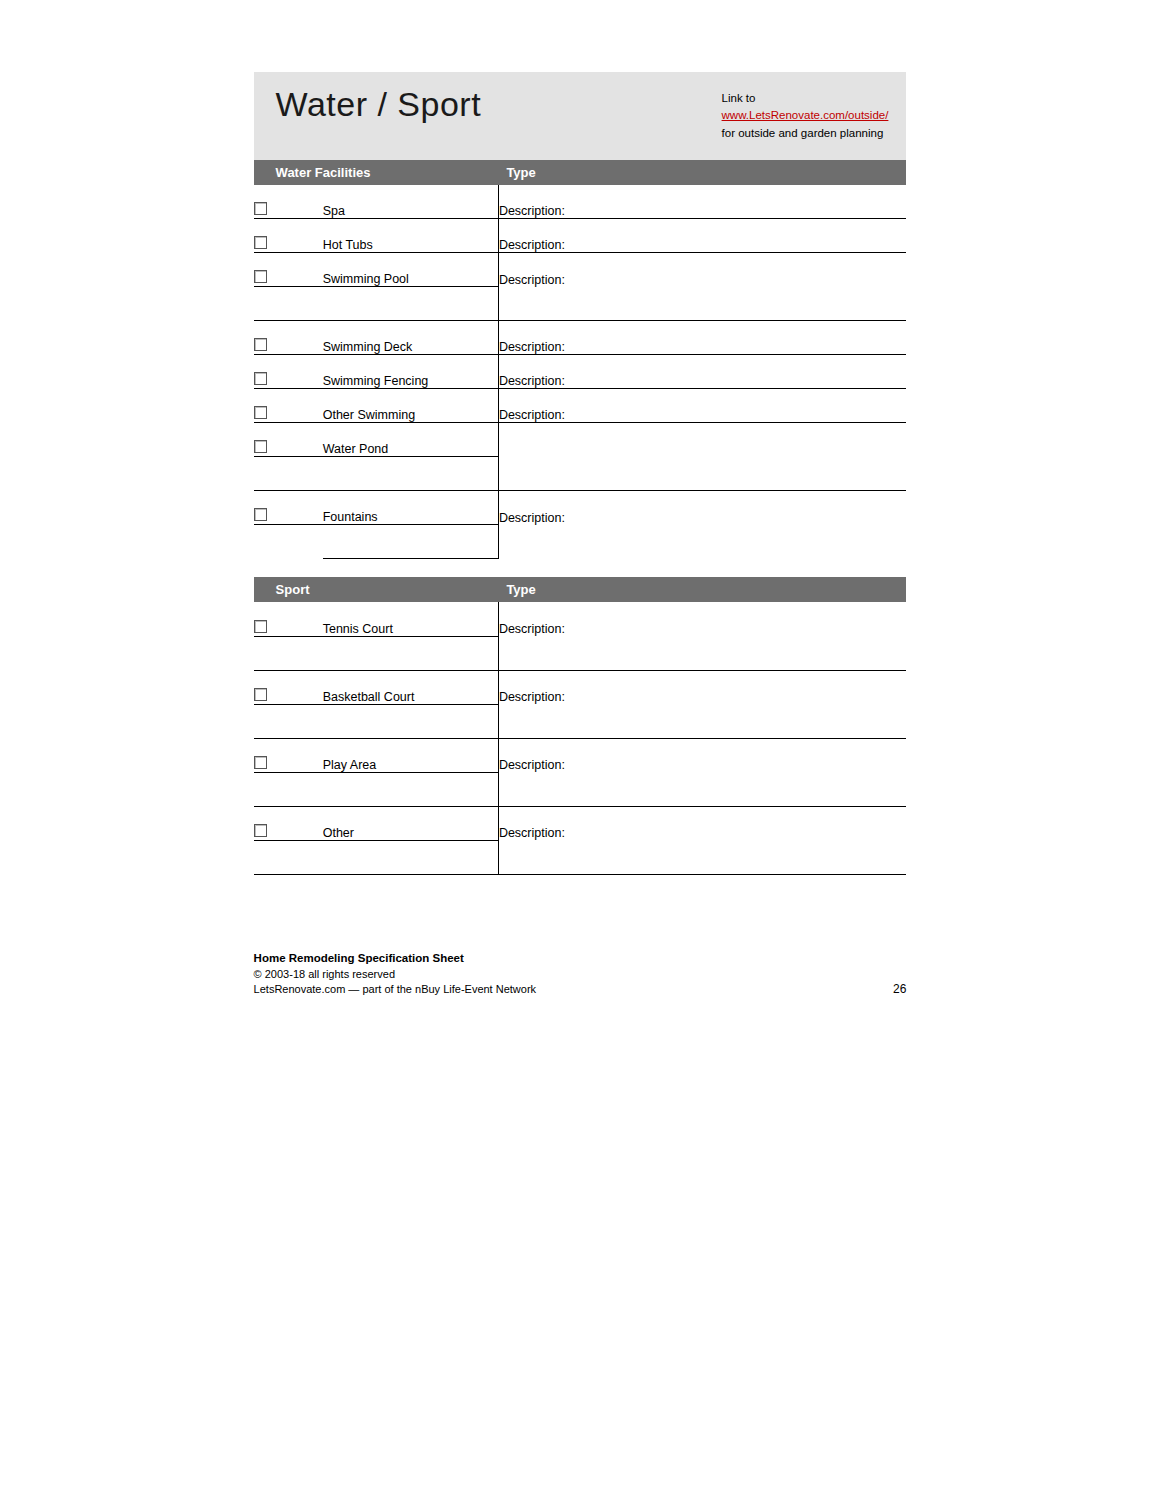Water / Sport
Link to
www.LetsRenovate.com/outside/
for outside and garden planning
Water Facilities
Type
| | Spa | Description: |
| | Hot Tubs | Description: |
| | Swimming Pool | Description: |
| | Swimming Deck | Description: |
| | Swimming Fencing | Description: |
| | Other Swimming | Description: |
| | Water Pond | |
| | Fountains | Description: |
Sport
Type
| | Tennis Court | Description: |
| | Basketball Court | Description: |
| | Play Area | Description: |
| | Other | Description: |
Home Remodeling Specification Sheet
© 2003-18 all rights reserved
LetsRenovate.com — part of the nBuy Life-Event Network
26